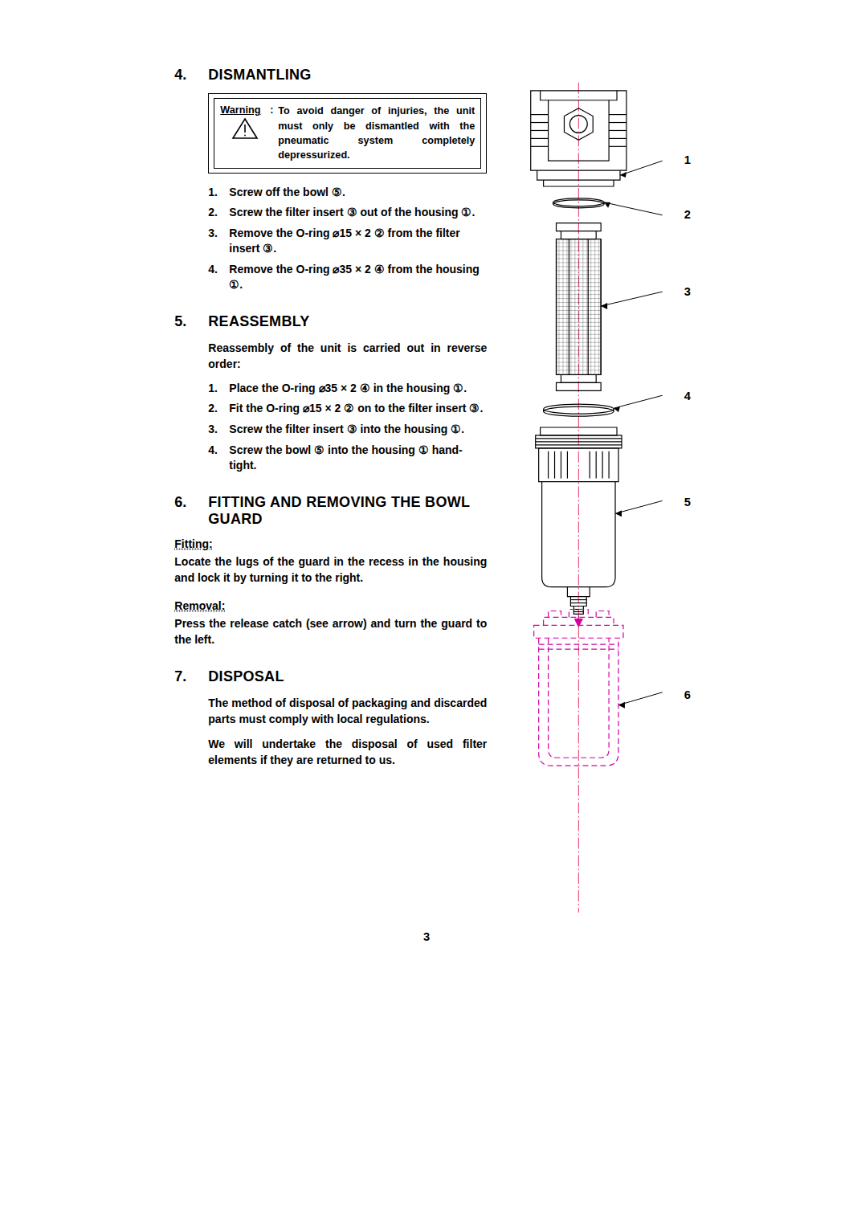4.
DISMANTLING
Warning
:
To avoid danger of injuries, the unit must only be dismantled with the pneumatic system completely depressurized.
Screw off the bowl ⑤.
Screw the filter insert ③ out of the housing ①.
Remove the O-ring ⌀15 × 2 ② from the filter insert ③.
Remove the O-ring ⌀35 × 2 ④ from the housing ①.
5.
REASSEMBLY
Reassembly of the unit is carried out in reverse order:
Place the O-ring ⌀35 × 2 ④ in the housing ①.
Fit the O-ring ⌀15 × 2 ② on to the filter insert ③.
Screw the filter insert ③ into the housing ①.
Screw the bowl ⑤ into the housing ① hand-tight.
6.
FITTING AND REMOVING THE BOWL GUARD
Fitting:
Locate the lugs of the guard in the recess in the housing and lock it by turning it to the right.
Removal:
Press the release catch (see arrow) and turn the guard to the left.
7.
DISPOSAL
The method of disposal of packaging and discarded parts must comply with local regulations.
We will undertake the disposal of used filter elements if they are returned to us.
1
2
3
4
5
6
3